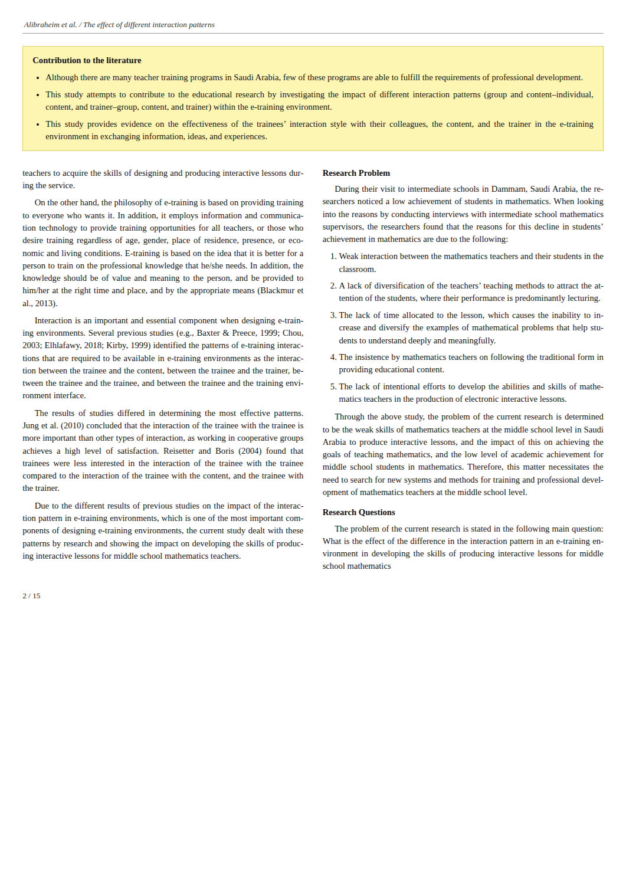Alibraheim et al. / The effect of different interaction patterns
Contribution to the literature
Although there are many teacher training programs in Saudi Arabia, few of these programs are able to fulfill the requirements of professional development.
This study attempts to contribute to the educational research by investigating the impact of different interaction patterns (group and content–individual, content, and trainer–group, content, and trainer) within the e-training environment.
This study provides evidence on the effectiveness of the trainees’ interaction style with their colleagues, the content, and the trainer in the e-training environment in exchanging information, ideas, and experiences.
teachers to acquire the skills of designing and producing interactive lessons during the service.
On the other hand, the philosophy of e-training is based on providing training to everyone who wants it. In addition, it employs information and communication technology to provide training opportunities for all teachers, or those who desire training regardless of age, gender, place of residence, presence, or economic and living conditions. E-training is based on the idea that it is better for a person to train on the professional knowledge that he/she needs. In addition, the knowledge should be of value and meaning to the person, and be provided to him/her at the right time and place, and by the appropriate means (Blackmur et al., 2013).
Interaction is an important and essential component when designing e-training environments. Several previous studies (e.g., Baxter & Preece, 1999; Chou, 2003; Elhlafawy, 2018; Kirby, 1999) identified the patterns of e-training interactions that are required to be available in e-training environments as the interaction between the trainee and the content, between the trainee and the trainer, between the trainee and the trainee, and between the trainee and the training environment interface.
The results of studies differed in determining the most effective patterns. Jung et al. (2010) concluded that the interaction of the trainee with the trainee is more important than other types of interaction, as working in cooperative groups achieves a high level of satisfaction. Reisetter and Boris (2004) found that trainees were less interested in the interaction of the trainee with the trainee compared to the interaction of the trainee with the content, and the trainee with the trainer.
Due to the different results of previous studies on the impact of the interaction pattern in e-training environments, which is one of the most important components of designing e-training environments, the current study dealt with these patterns by research and showing the impact on developing the skills of producing interactive lessons for middle school mathematics teachers.
Research Problem
During their visit to intermediate schools in Dammam, Saudi Arabia, the researchers noticed a low achievement of students in mathematics. When looking into the reasons by conducting interviews with intermediate school mathematics supervisors, the researchers found that the reasons for this decline in students’ achievement in mathematics are due to the following:
Weak interaction between the mathematics teachers and their students in the classroom.
A lack of diversification of the teachers’ teaching methods to attract the attention of the students, where their performance is predominantly lecturing.
The lack of time allocated to the lesson, which causes the inability to increase and diversify the examples of mathematical problems that help students to understand deeply and meaningfully.
The insistence by mathematics teachers on following the traditional form in providing educational content.
The lack of intentional efforts to develop the abilities and skills of mathematics teachers in the production of electronic interactive lessons.
Through the above study, the problem of the current research is determined to be the weak skills of mathematics teachers at the middle school level in Saudi Arabia to produce interactive lessons, and the impact of this on achieving the goals of teaching mathematics, and the low level of academic achievement for middle school students in mathematics. Therefore, this matter necessitates the need to search for new systems and methods for training and professional development of mathematics teachers at the middle school level.
Research Questions
The problem of the current research is stated in the following main question: What is the effect of the difference in the interaction pattern in an e-training environment in developing the skills of producing interactive lessons for middle school mathematics
2 / 15